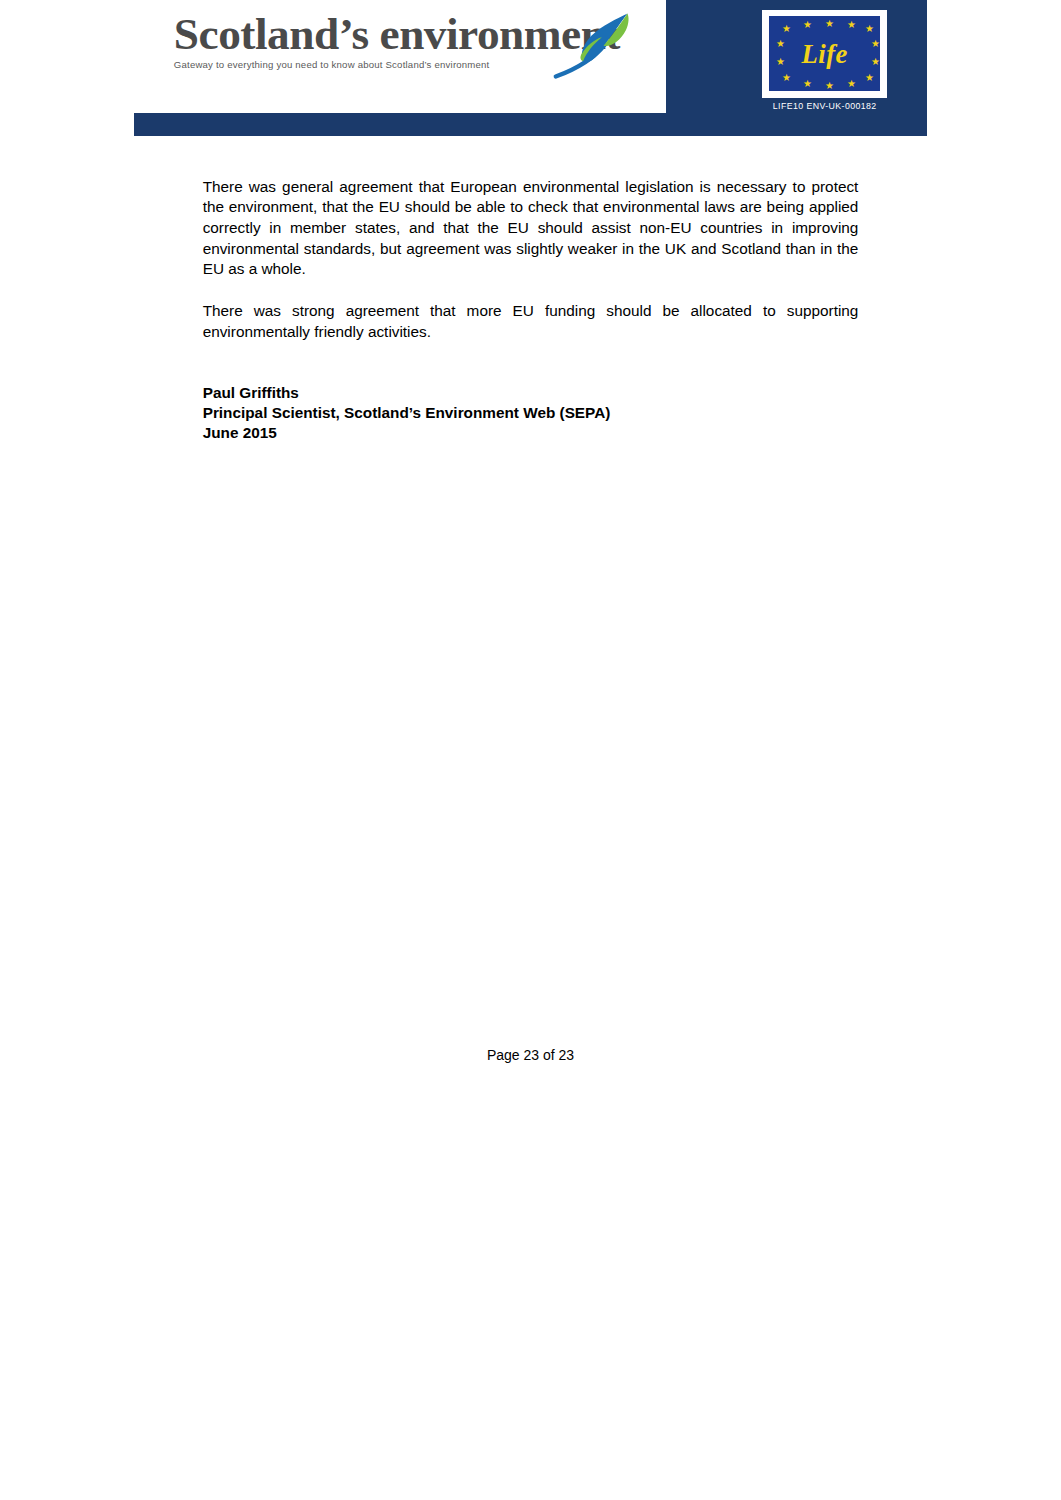Scotland’s environment
Gateway to everything you need to know about Scotland’s environment
★ ★ ★ ★ ★ ★ ★ ★ ★ ★ ★ ★ ★ ★
Life
LIFE10 ENV-UK-000182
There was general agreement that European environmental legislation is necessary to protect the environment, that the EU should be able to check that environmental laws are being applied correctly in member states, and that the EU should assist non-EU countries in improving environmental standards, but agreement was slightly weaker in the UK and Scotland than in the EU as a whole.
There was strong agreement that more EU funding should be allocated to supporting environmentally friendly activities.
Paul Griffiths
Principal Scientist, Scotland’s Environment Web (SEPA)
June 2015
Page 23 of 23